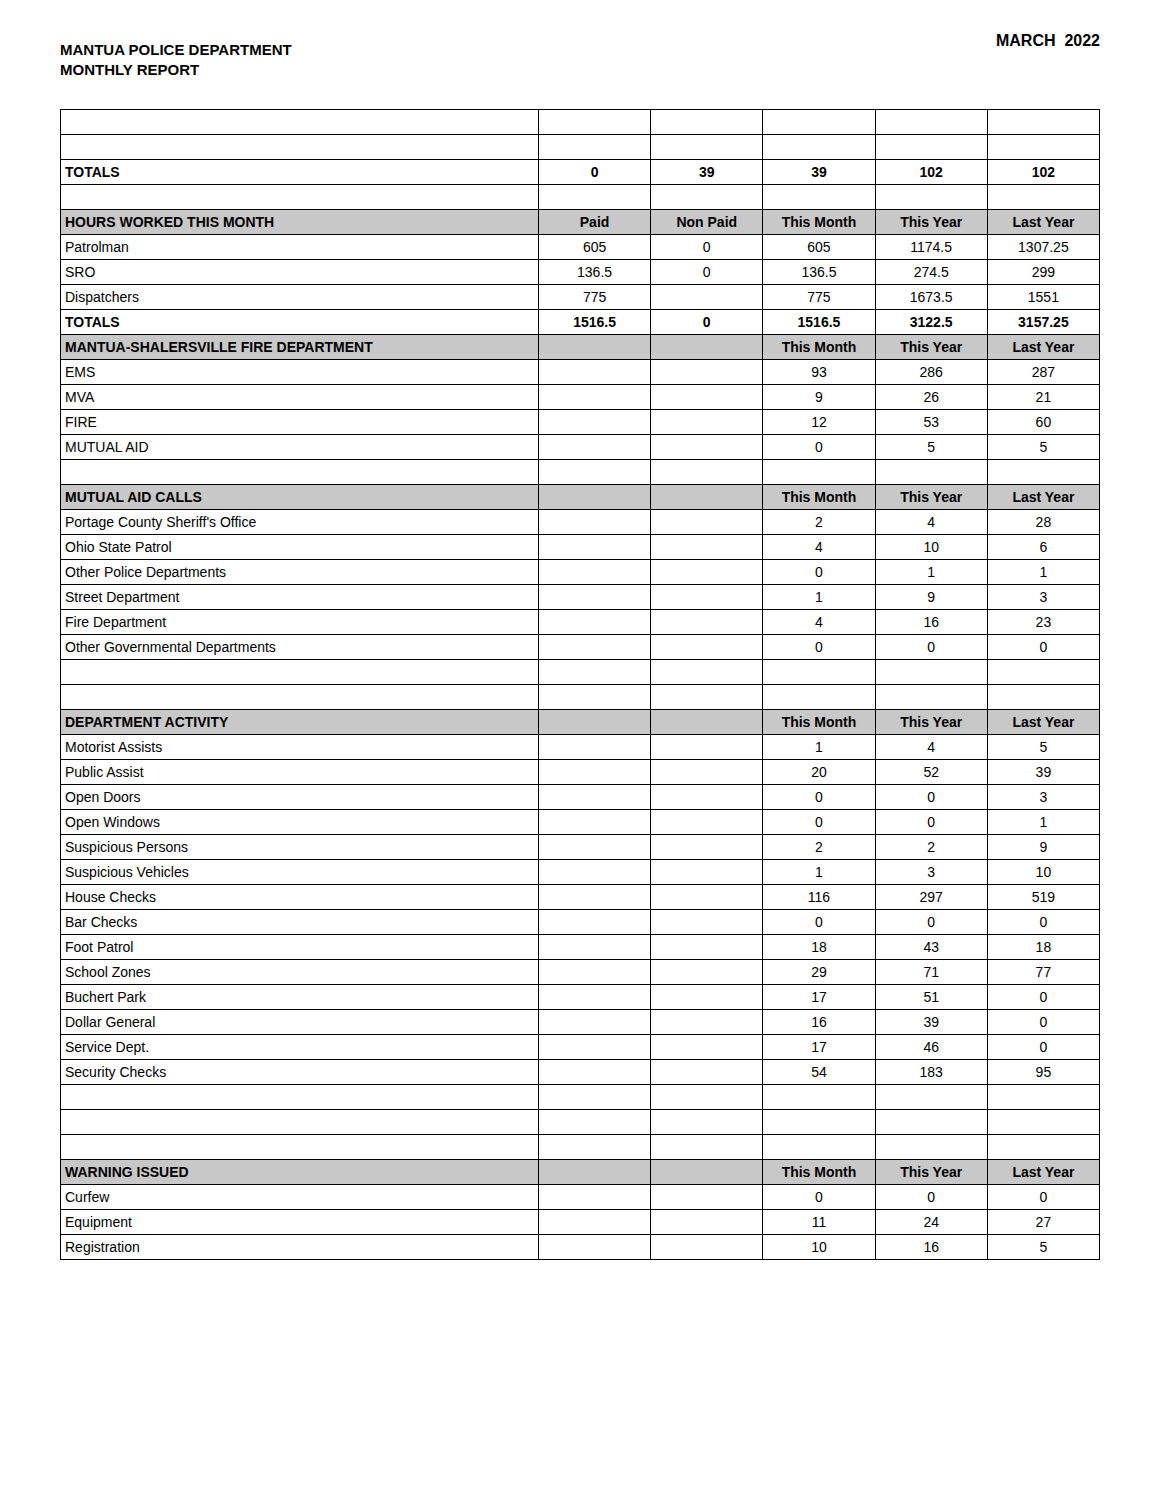MANTUA POLICE DEPARTMENT
MONTHLY REPORT
MARCH 2022
| TOTALS | 0 | 39 | 39 | 102 | 102 |
| HOURS WORKED THIS MONTH | Paid | Non Paid | This Month | This Year | Last Year |
| Patrolman | 605 | 0 | 605 | 1174.5 | 1307.25 |
| SRO | 136.5 | 0 | 136.5 | 274.5 | 299 |
| Dispatchers | 775 | | 775 | 1673.5 | 1551 |
| TOTALS | 1516.5 | 0 | 1516.5 | 3122.5 | 3157.25 |
| MANTUA-SHALERSVILLE FIRE DEPARTMENT | | | This Month | This Year | Last Year |
| EMS | | | 93 | 286 | 287 |
| MVA | | | 9 | 26 | 21 |
| FIRE | | | 12 | 53 | 60 |
| MUTUAL AID | | | 0 | 5 | 5 |
| MUTUAL AID CALLS | | | This Month | This Year | Last Year |
| Portage County Sheriff's Office | | | 2 | 4 | 28 |
| Ohio State Patrol | | | 4 | 10 | 6 |
| Other Police Departments | | | 0 | 1 | 1 |
| Street Department | | | 1 | 9 | 3 |
| Fire Department | | | 4 | 16 | 23 |
| Other Governmental Departments | | | 0 | 0 | 0 |
| DEPARTMENT ACTIVITY | | | This Month | This Year | Last Year |
| Motorist Assists | | | 1 | 4 | 5 |
| Public Assist | | | 20 | 52 | 39 |
| Open Doors | | | 0 | 0 | 3 |
| Open Windows | | | 0 | 0 | 1 |
| Suspicious Persons | | | 2 | 2 | 9 |
| Suspicious Vehicles | | | 1 | 3 | 10 |
| House Checks | | | 116 | 297 | 519 |
| Bar Checks | | | 0 | 0 | 0 |
| Foot Patrol | | | 18 | 43 | 18 |
| School Zones | | | 29 | 71 | 77 |
| Buchert Park | | | 17 | 51 | 0 |
| Dollar General | | | 16 | 39 | 0 |
| Service Dept. | | | 17 | 46 | 0 |
| Security Checks | | | 54 | 183 | 95 |
| WARNING ISSUED | | | This Month | This Year | Last Year |
| Curfew | | | 0 | 0 | 0 |
| Equipment | | | 11 | 24 | 27 |
| Registration | | | 10 | 16 | 5 |